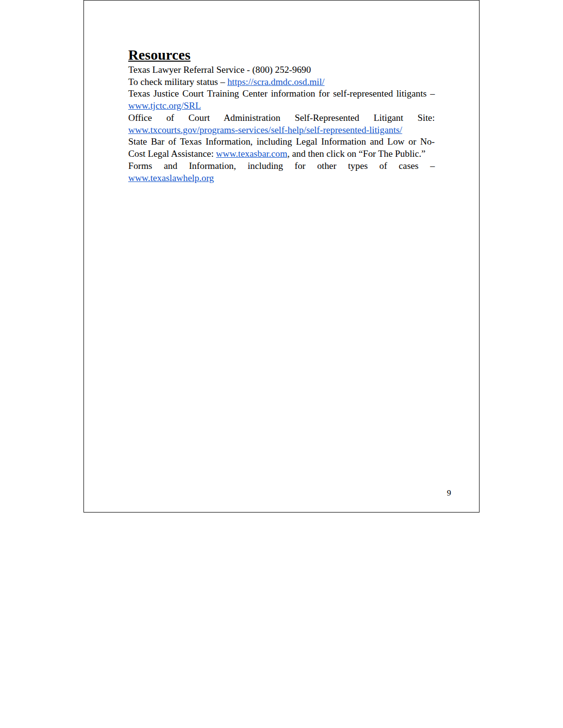Resources
Texas Lawyer Referral Service - (800) 252-9690
To check military status – https://scra.dmdc.osd.mil/
Texas Justice Court Training Center information for self-represented litigants –
www.tjctc.org/SRL
Office of Court Administration Self-Represented Litigant Site:
www.txcourts.gov/programs-services/self-help/self-represented-litigants/
State Bar of Texas Information, including Legal Information and Low or No-Cost Legal Assistance: www.texasbar.com, and then click on “For The Public.”
Forms and Information, including for other types of cases – www.texaslawhelp.org
9